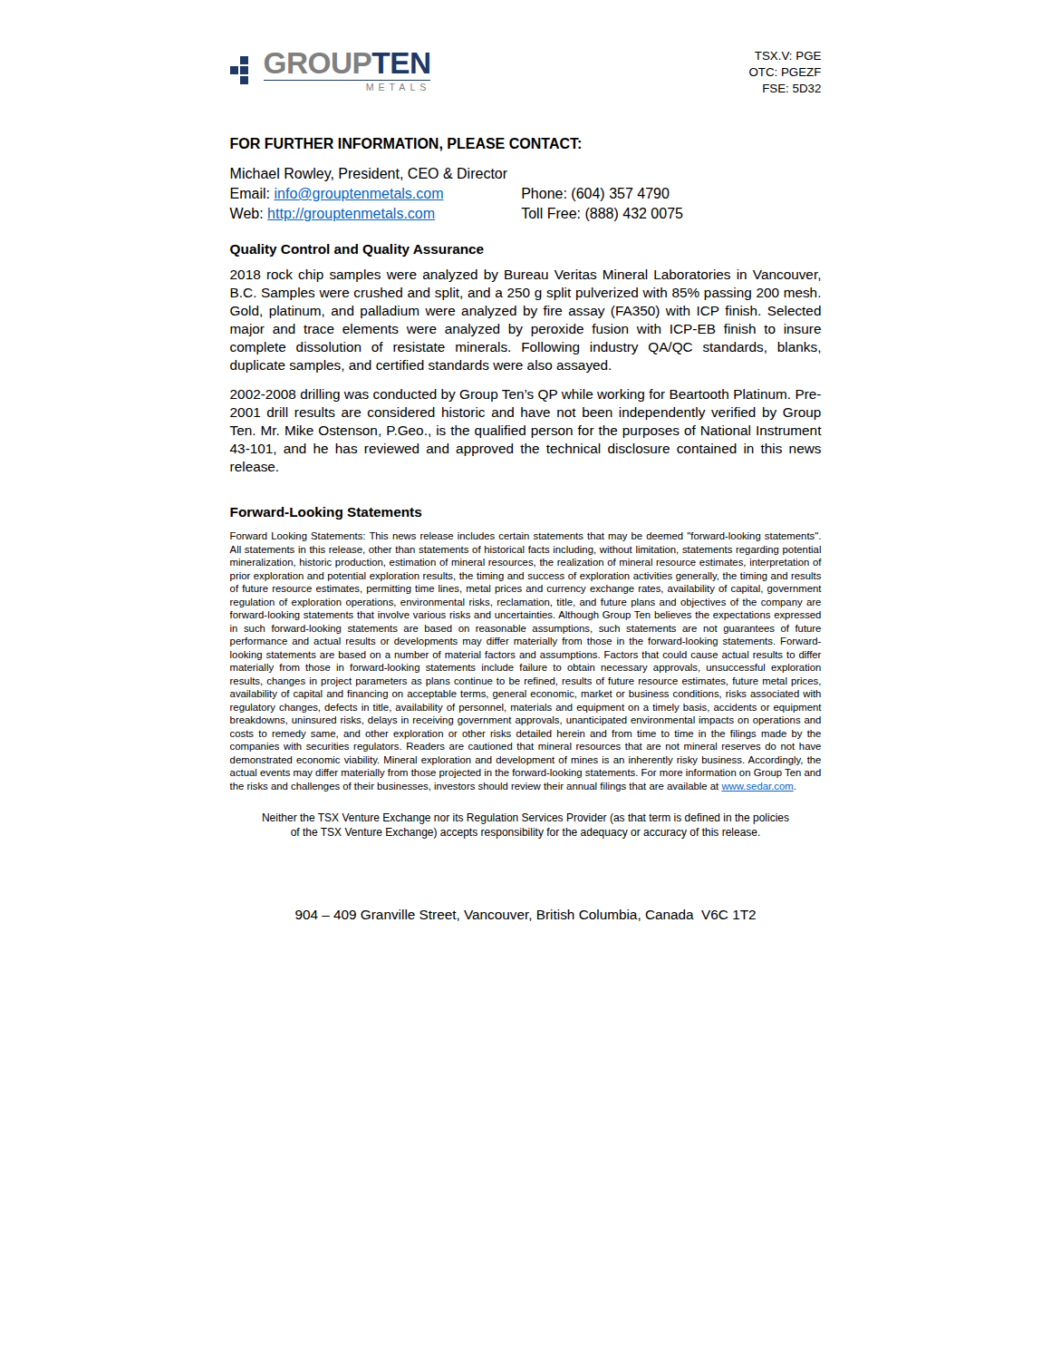GROUP TEN
METALS
TSX.V: PGE
OTC: PGEZF
FSE: 5D32
FOR FURTHER INFORMATION, PLEASE CONTACT:
Michael Rowley, President, CEO & Director
Email: info@grouptenmetals.com
Phone: (604) 357 4790
Web: http://grouptenmetals.com
Toll Free: (888) 432 0075
Quality Control and Quality Assurance
2018 rock chip samples were analyzed by Bureau Veritas Mineral Laboratories in Vancouver, B.C. Samples were crushed and split, and a 250 g split pulverized with 85% passing 200 mesh. Gold, platinum, and palladium were analyzed by fire assay (FA350) with ICP finish. Selected major and trace elements were analyzed by peroxide fusion with ICP-EB finish to insure complete dissolution of resistate minerals. Following industry QA/QC standards, blanks, duplicate samples, and certified standards were also assayed.
2002-2008 drilling was conducted by Group Ten’s QP while working for Beartooth Platinum. Pre-2001 drill results are considered historic and have not been independently verified by Group Ten. Mr. Mike Ostenson, P.Geo., is the qualified person for the purposes of National Instrument 43-101, and he has reviewed and approved the technical disclosure contained in this news release.
Forward-Looking Statements
Forward Looking Statements: This news release includes certain statements that may be deemed "forward-looking statements". All statements in this release, other than statements of historical facts including, without limitation, statements regarding potential mineralization, historic production, estimation of mineral resources, the realization of mineral resource estimates, interpretation of prior exploration and potential exploration results, the timing and success of exploration activities generally, the timing and results of future resource estimates, permitting time lines, metal prices and currency exchange rates, availability of capital, government regulation of exploration operations, environmental risks, reclamation, title, and future plans and objectives of the company are forward-looking statements that involve various risks and uncertainties. Although Group Ten believes the expectations expressed in such forward-looking statements are based on reasonable assumptions, such statements are not guarantees of future performance and actual results or developments may differ materially from those in the forward-looking statements. Forward-looking statements are based on a number of material factors and assumptions. Factors that could cause actual results to differ materially from those in forward-looking statements include failure to obtain necessary approvals, unsuccessful exploration results, changes in project parameters as plans continue to be refined, results of future resource estimates, future metal prices, availability of capital and financing on acceptable terms, general economic, market or business conditions, risks associated with regulatory changes, defects in title, availability of personnel, materials and equipment on a timely basis, accidents or equipment breakdowns, uninsured risks, delays in receiving government approvals, unanticipated environmental impacts on operations and costs to remedy same, and other exploration or other risks detailed herein and from time to time in the filings made by the companies with securities regulators. Readers are cautioned that mineral resources that are not mineral reserves do not have demonstrated economic viability. Mineral exploration and development of mines is an inherently risky business. Accordingly, the actual events may differ materially from those projected in the forward-looking statements. For more information on Group Ten and the risks and challenges of their businesses, investors should review their annual filings that are available at www.sedar.com.
Neither the TSX Venture Exchange nor its Regulation Services Provider (as that term is defined in the policies of the TSX Venture Exchange) accepts responsibility for the adequacy or accuracy of this release.
904 – 409 Granville Street, Vancouver, British Columbia, Canada V6C 1T2